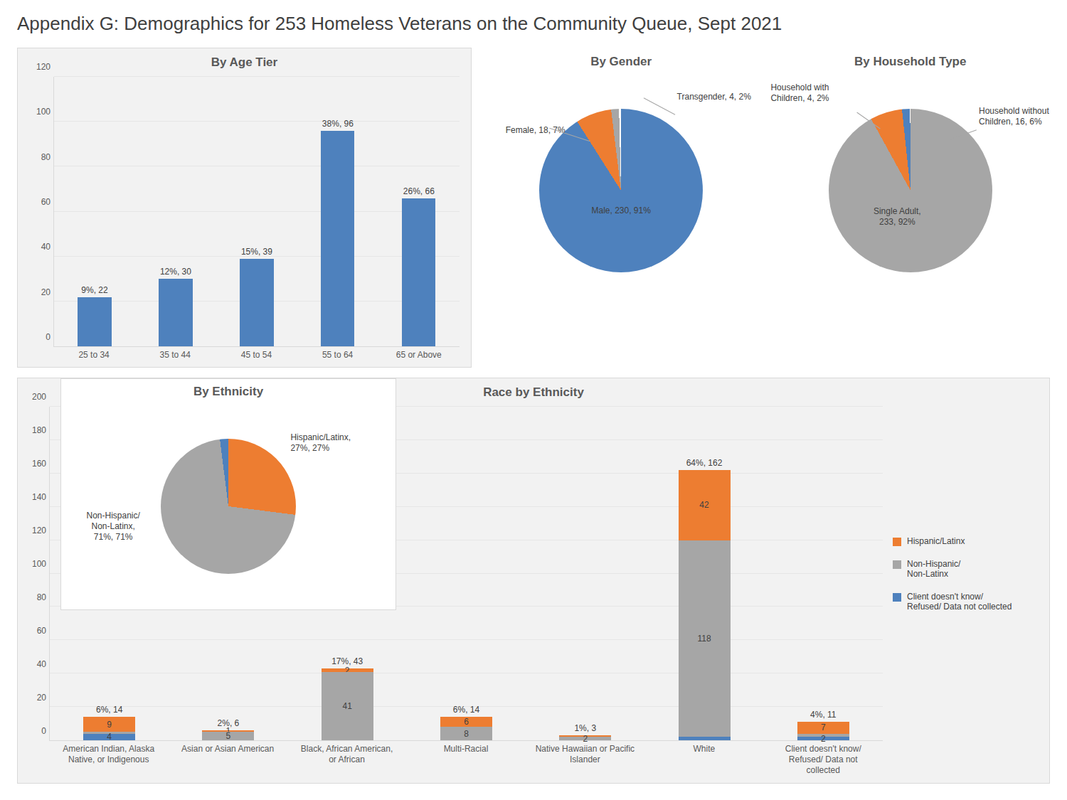Appendix G: Demographics for 253 Homeless Veterans on the Community Queue, Sept 2021
By Age Tier
120 100 80 60 40 20 0
9%, 22
12%, 30
15%, 39
38%, 96
26%, 66
25 to 34
35 to 44
45 to 54
55 to 64
65 or Above
By Gender
Male, 230, 91%
Female, 18, 7%
Transgender, 4, 2%
By Household Type
Single Adult,
233, 92%
Household with Children, 4, 2%
Household without Children, 16, 6%
Race by Ethnicity
200 180 160 140 120 100 80 60 40 20 0
6%, 14
9
4
2%, 6
1
5
17%, 43
2
41
6%, 14
6
8
1%, 3
2
64%, 162
42
118
4%, 11
7
2
Hispanic/Latinx
Non-Hispanic/
Non-Latinx
Client doesn't know/
Refused/ Data not collected
American Indian, Alaska Native, or Indigenous
Asian or Asian American
Black, African American, or African
Multi-Racial
Native Hawaiian or Pacific Islander
White
Client doesn't know/ Refused/ Data not collected
By Ethnicity
Hispanic/Latinx, 27%, 27%
Non-Hispanic/
Non-Latinx,
71%, 71%